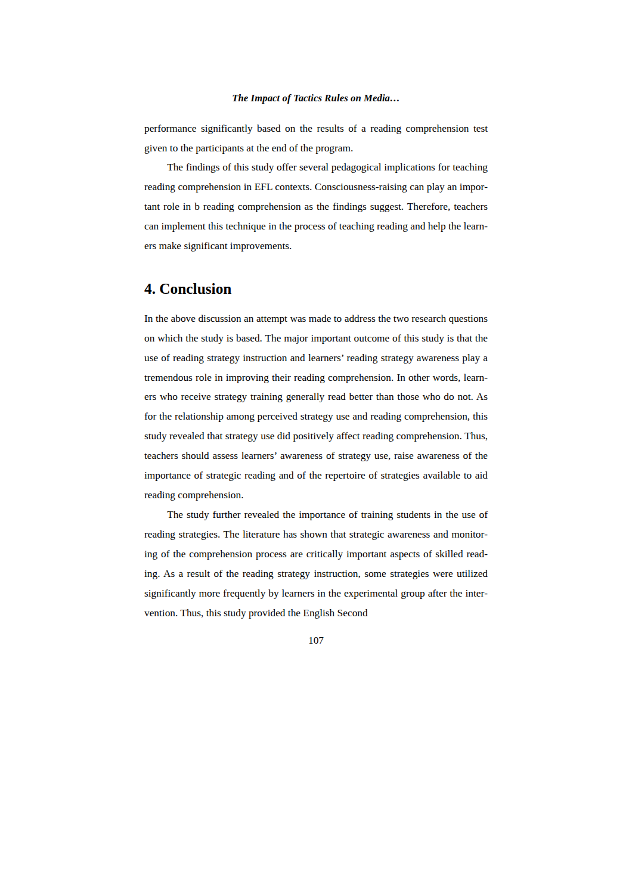The Impact of Tactics Rules on Media…
performance significantly based on the results of a reading comprehension test given to the participants at the end of the program.
The findings of this study offer several pedagogical implications for teaching reading comprehension in EFL contexts. Consciousness-raising can play an important role in b reading comprehension as the findings suggest. Therefore, teachers can implement this technique in the process of teaching reading and help the learners make significant improvements.
4. Conclusion
In the above discussion an attempt was made to address the two research questions on which the study is based. The major important outcome of this study is that the use of reading strategy instruction and learners’ reading strategy awareness play a tremendous role in improving their reading comprehension. In other words, learners who receive strategy training generally read better than those who do not. As for the relationship among perceived strategy use and reading comprehension, this study revealed that strategy use did positively affect reading comprehension. Thus, teachers should assess learners’ awareness of strategy use, raise awareness of the importance of strategic reading and of the repertoire of strategies available to aid reading comprehension.
The study further revealed the importance of training students in the use of reading strategies. The literature has shown that strategic awareness and monitoring of the comprehension process are critically important aspects of skilled reading. As a result of the reading strategy instruction, some strategies were utilized significantly more frequently by learners in the experimental group after the intervention. Thus, this study provided the English Second
107